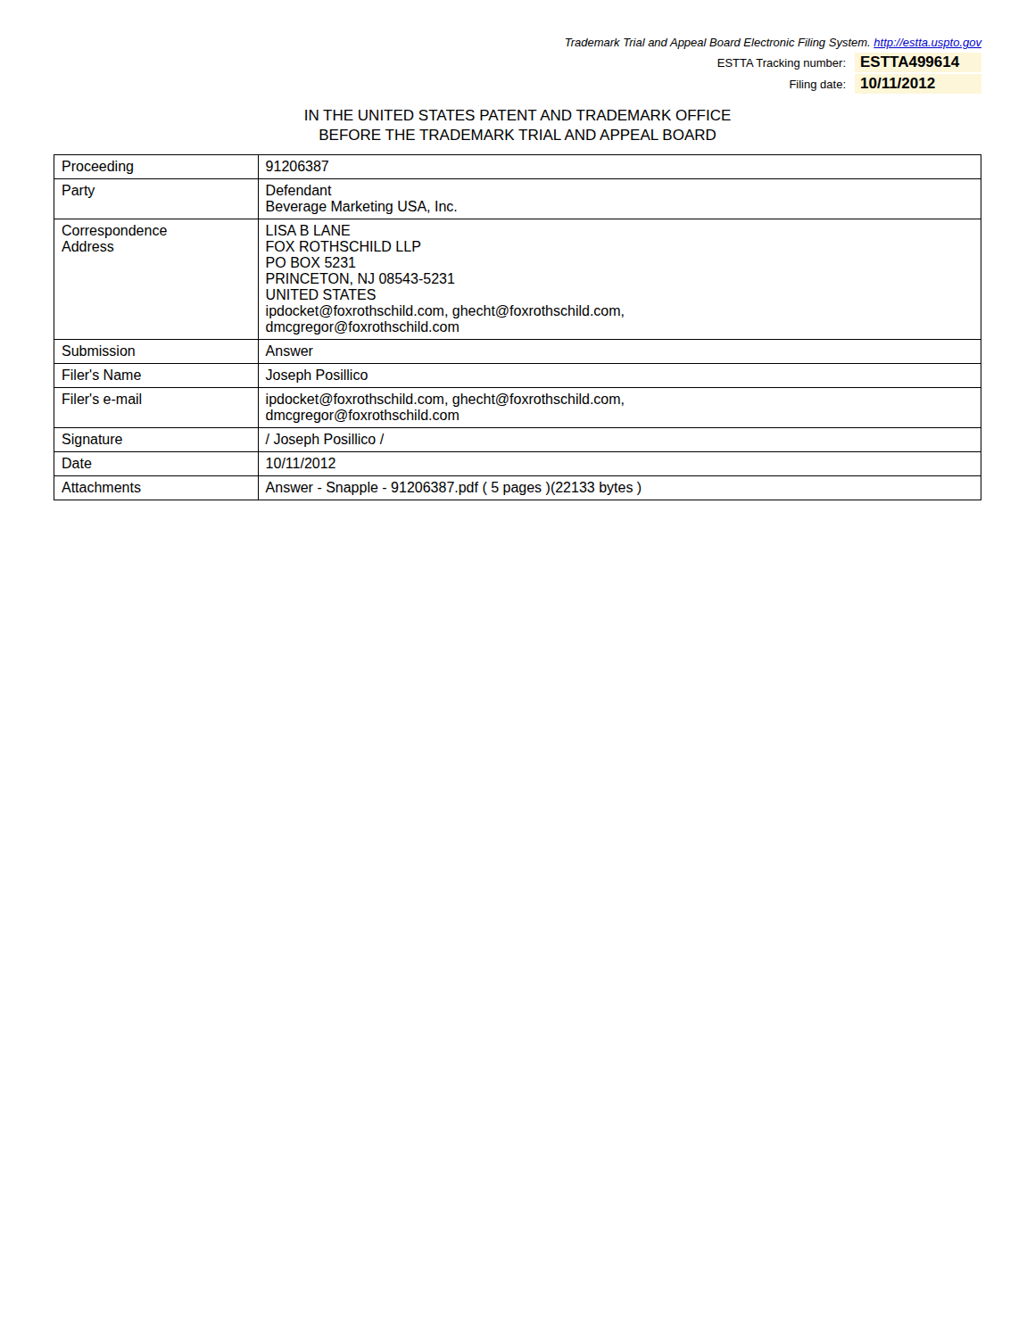Trademark Trial and Appeal Board Electronic Filing System. http://estta.uspto.gov
ESTTA Tracking number: ESTTA499614
Filing date: 10/11/2012
IN THE UNITED STATES PATENT AND TRADEMARK OFFICE
BEFORE THE TRADEMARK TRIAL AND APPEAL BOARD
| Proceeding | 91206387 |
| Party | Defendant Beverage Marketing USA, Inc. |
| Correspondence Address | LISA B LANE FOX ROTHSCHILD LLP PO BOX 5231 PRINCETON, NJ 08543-5231 UNITED STATES ipdocket@foxrothschild.com, ghecht@foxrothschild.com, dmcgregor@foxrothschild.com |
| Submission | Answer |
| Filer's Name | Joseph Posillico |
| Filer's e-mail | ipdocket@foxrothschild.com, ghecht@foxrothschild.com, dmcgregor@foxrothschild.com |
| Signature | / Joseph Posillico / |
| Date | 10/11/2012 |
| Attachments | Answer - Snapple - 91206387.pdf ( 5 pages )(22133 bytes ) |